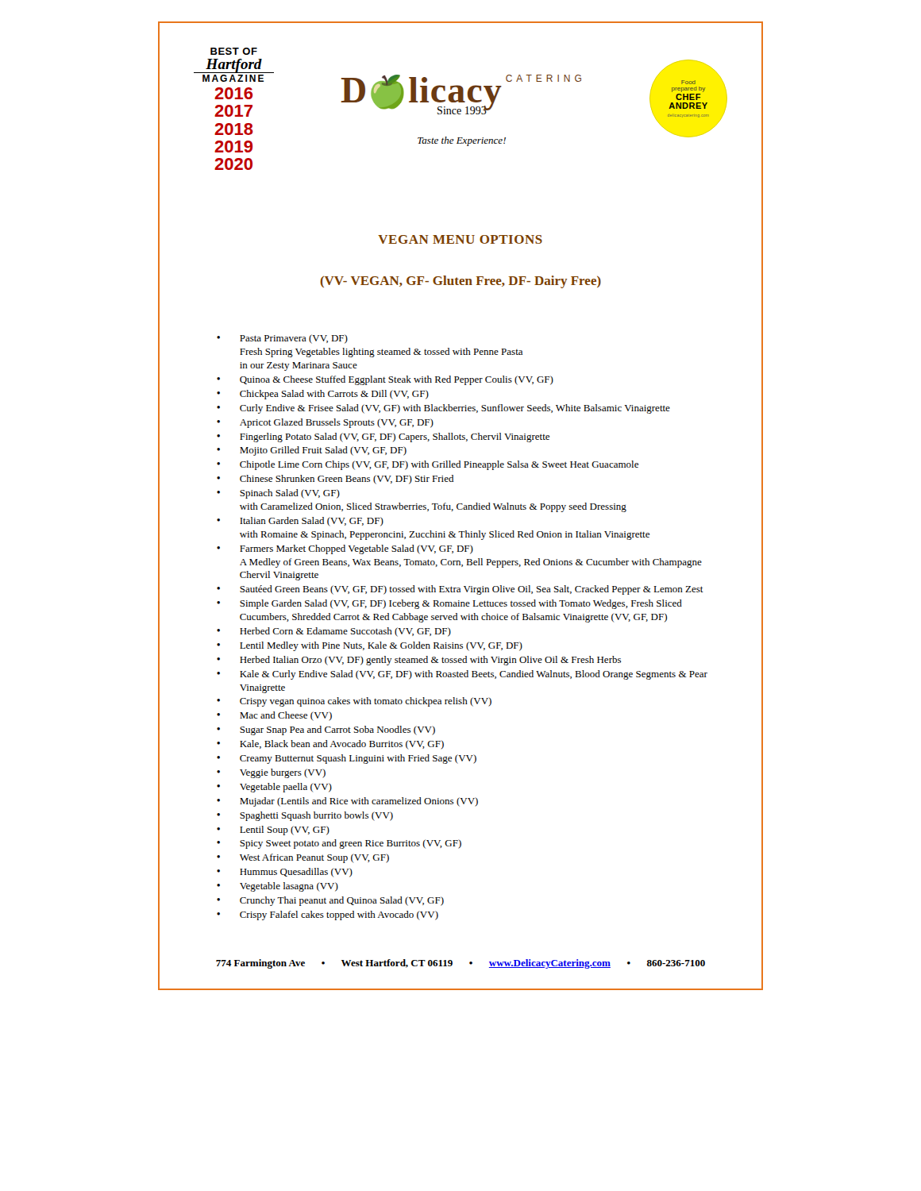Best of
Hartford
MAGAZINE
2016 2017 2018 2019 2020
D🍏licacy CATERING
Since 1993
Taste the Experience!
Food
prepared by
CHEF
ANDREY
delicacycatering.com
VEGAN MENU OPTIONS
(VV- VEGAN, GF- Gluten Free, DF- Dairy Free)
Pasta Primavera (VV, DF) Fresh Spring Vegetables lighting steamed & tossed with Penne Pasta in our Zesty Marinara Sauce
Quinoa & Cheese Stuffed Eggplant Steak with Red Pepper Coulis (VV, GF)
Chickpea Salad with Carrots & Dill (VV, GF)
Curly Endive & Frisee Salad (VV, GF) with Blackberries, Sunflower Seeds, White Balsamic Vinaigrette
Apricot Glazed Brussels Sprouts (VV, GF, DF)
Fingerling Potato Salad (VV, GF, DF) Capers, Shallots, Chervil Vinaigrette
Mojito Grilled Fruit Salad (VV, GF, DF)
Chipotle Lime Corn Chips (VV, GF, DF) with Grilled Pineapple Salsa & Sweet Heat Guacamole
Chinese Shrunken Green Beans (VV, DF) Stir Fried
Spinach Salad (VV, GF) with Caramelized Onion, Sliced Strawberries, Tofu, Candied Walnuts & Poppy seed Dressing
Italian Garden Salad (VV, GF, DF) with Romaine & Spinach, Pepperoncini, Zucchini & Thinly Sliced Red Onion in Italian Vinaigrette
Farmers Market Chopped Vegetable Salad (VV, GF, DF) A Medley of Green Beans, Wax Beans, Tomato, Corn, Bell Peppers, Red Onions & Cucumber with Champagne Chervil Vinaigrette
Sautéed Green Beans (VV, GF, DF) tossed with Extra Virgin Olive Oil, Sea Salt, Cracked Pepper & Lemon Zest
Simple Garden Salad (VV, GF, DF) Iceberg & Romaine Lettuces tossed with Tomato Wedges, Fresh Sliced Cucumbers, Shredded Carrot & Red Cabbage served with choice of Balsamic Vinaigrette (VV, GF, DF)
Herbed Corn & Edamame Succotash (VV, GF, DF)
Lentil Medley with Pine Nuts, Kale & Golden Raisins (VV, GF, DF)
Herbed Italian Orzo (VV, DF) gently steamed & tossed with Virgin Olive Oil & Fresh Herbs
Kale & Curly Endive Salad (VV, GF, DF) with Roasted Beets, Candied Walnuts, Blood Orange Segments & Pear Vinaigrette
Crispy vegan quinoa cakes with tomato chickpea relish (VV)
Mac and Cheese (VV)
Sugar Snap Pea and Carrot Soba Noodles (VV)
Kale, Black bean and Avocado Burritos (VV, GF)
Creamy Butternut Squash Linguini with Fried Sage (VV)
Veggie burgers (VV)
Vegetable paella (VV)
Mujadar (Lentils and Rice with caramelized Onions (VV)
Spaghetti Squash burrito bowls (VV)
Lentil Soup (VV, GF)
Spicy Sweet potato and green Rice Burritos (VV, GF)
West African Peanut Soup (VV, GF)
Hummus Quesadillas (VV)
Vegetable lasagna (VV)
Crunchy Thai peanut and Quinoa Salad (VV, GF)
Crispy Falafel cakes topped with Avocado (VV)
774 Farmington Ave • West Hartford, CT 06119 • www.DelicacyCatering.com • 860-236-7100